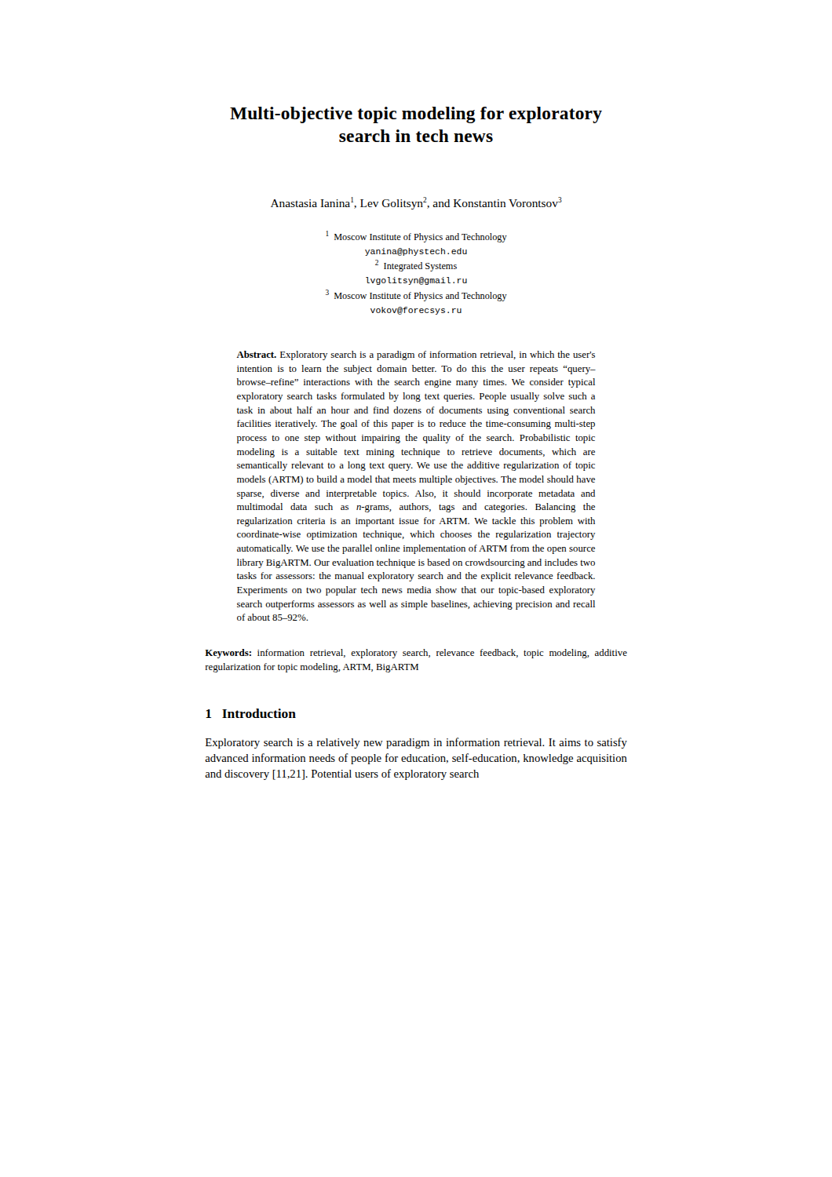Multi-objective topic modeling for exploratory
search in tech news
Anastasia Ianina1, Lev Golitsyn2, and Konstantin Vorontsov3
1 Moscow Institute of Physics and Technology
yanina@phystech.edu
2 Integrated Systems
lvgolitsyn@gmail.ru
3 Moscow Institute of Physics and Technology
vokov@forecsys.ru
Abstract. Exploratory search is a paradigm of information retrieval, in which the user's intention is to learn the subject domain better. To do this the user repeats “query–browse–refine” interactions with the search engine many times. We consider typical exploratory search tasks formulated by long text queries. People usually solve such a task in about half an hour and find dozens of documents using conventional search facilities iteratively. The goal of this paper is to reduce the time-consuming multi-step process to one step without impairing the quality of the search. Probabilistic topic modeling is a suitable text mining technique to retrieve documents, which are semantically relevant to a long text query. We use the additive regularization of topic models (ARTM) to build a model that meets multiple objectives. The model should have sparse, diverse and interpretable topics. Also, it should incorporate metadata and multimodal data such as n-grams, authors, tags and categories. Balancing the regularization criteria is an important issue for ARTM. We tackle this problem with coordinate-wise optimization technique, which chooses the regularization trajectory automatically. We use the parallel online implementation of ARTM from the open source library BigARTM. Our evaluation technique is based on crowdsourcing and includes two tasks for assessors: the manual exploratory search and the explicit relevance feedback. Experiments on two popular tech news media show that our topic-based exploratory search outperforms assessors as well as simple baselines, achieving precision and recall of about 85–92%.
Keywords: information retrieval, exploratory search, relevance feedback, topic modeling, additive regularization for topic modeling, ARTM, BigARTM
1 Introduction
Exploratory search is a relatively new paradigm in information retrieval. It aims to satisfy advanced information needs of people for education, self-education, knowledge acquisition and discovery [11,21]. Potential users of exploratory search